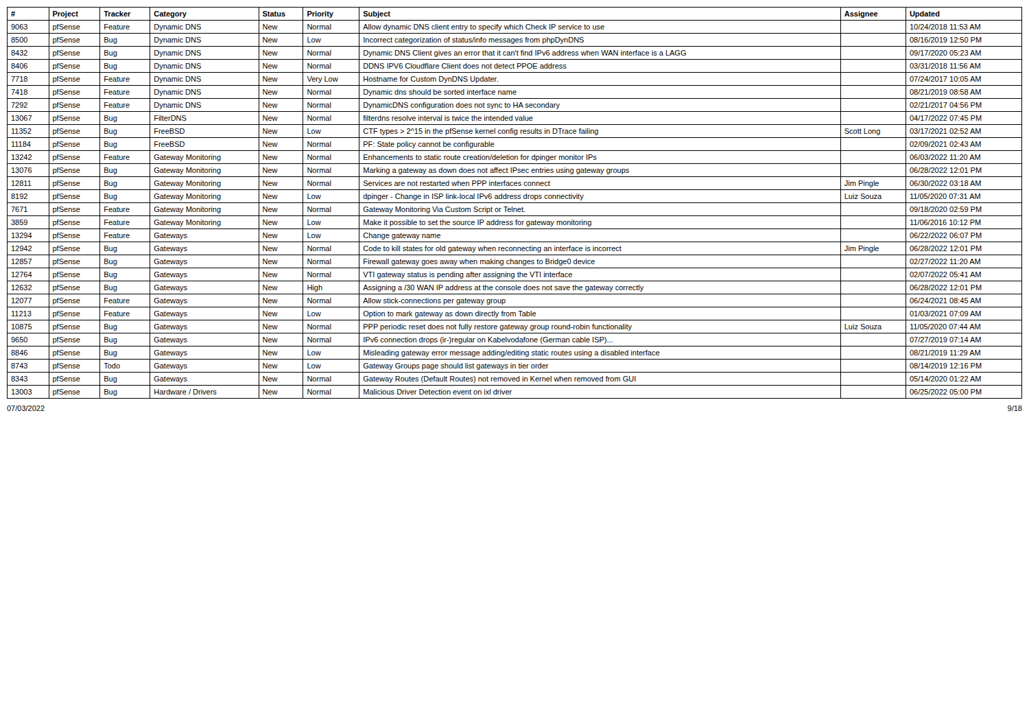| # | Project | Tracker | Category | Status | Priority | Subject | Assignee | Updated |
| --- | --- | --- | --- | --- | --- | --- | --- | --- |
| 9063 | pfSense | Feature | Dynamic DNS | New | Normal | Allow dynamic DNS client entry to specify which Check IP service to use | | 10/24/2018 11:53 AM |
| 8500 | pfSense | Bug | Dynamic DNS | New | Low | Incorrect categorization of status/info messages from phpDynDNS | | 08/16/2019 12:50 PM |
| 8432 | pfSense | Bug | Dynamic DNS | New | Normal | Dynamic DNS Client gives an error that it can't find IPv6 address when WAN interface is a LAGG | | 09/17/2020 05:23 AM |
| 8406 | pfSense | Bug | Dynamic DNS | New | Normal | DDNS IPV6 Cloudflare Client does not detect PPOE address | | 03/31/2018 11:56 AM |
| 7718 | pfSense | Feature | Dynamic DNS | New | Very Low | Hostname for Custom DynDNS Updater. | | 07/24/2017 10:05 AM |
| 7418 | pfSense | Feature | Dynamic DNS | New | Normal | Dynamic dns should be sorted interface name | | 08/21/2019 08:58 AM |
| 7292 | pfSense | Feature | Dynamic DNS | New | Normal | DynamicDNS configuration does not sync to HA secondary | | 02/21/2017 04:56 PM |
| 13067 | pfSense | Bug | FilterDNS | New | Normal | filterdns resolve interval is twice the intended value | | 04/17/2022 07:45 PM |
| 11352 | pfSense | Bug | FreeBSD | New | Low | CTF types > 2^15 in the pfSense kernel config results in DTrace failing | Scott Long | 03/17/2021 02:52 AM |
| 11184 | pfSense | Bug | FreeBSD | New | Normal | PF: State policy cannot be configurable | | 02/09/2021 02:43 AM |
| 13242 | pfSense | Feature | Gateway Monitoring | New | Normal | Enhancements to static route creation/deletion for dpinger monitor IPs | | 06/03/2022 11:20 AM |
| 13076 | pfSense | Bug | Gateway Monitoring | New | Normal | Marking a gateway as down does not affect IPsec entries using gateway groups | | 06/28/2022 12:01 PM |
| 12811 | pfSense | Bug | Gateway Monitoring | New | Normal | Services are not restarted when PPP interfaces connect | Jim Pingle | 06/30/2022 03:18 AM |
| 8192 | pfSense | Bug | Gateway Monitoring | New | Low | dpinger - Change in ISP link-local IPv6 address drops connectivity | Luiz Souza | 11/05/2020 07:31 AM |
| 7671 | pfSense | Feature | Gateway Monitoring | New | Normal | Gateway Monitoring Via Custom Script or Telnet. | | 09/18/2020 02:59 PM |
| 3859 | pfSense | Feature | Gateway Monitoring | New | Low | Make it possible to set the source IP address for gateway monitoring | | 11/06/2016 10:12 PM |
| 13294 | pfSense | Feature | Gateways | New | Low | Change gateway name | | 06/22/2022 06:07 PM |
| 12942 | pfSense | Bug | Gateways | New | Normal | Code to kill states for old gateway when reconnecting an interface is incorrect | Jim Pingle | 06/28/2022 12:01 PM |
| 12857 | pfSense | Bug | Gateways | New | Normal | Firewall gateway goes away when making changes to Bridge0 device | | 02/27/2022 11:20 AM |
| 12764 | pfSense | Bug | Gateways | New | Normal | VTI gateway status is pending after assigning the VTI interface | | 02/07/2022 05:41 AM |
| 12632 | pfSense | Bug | Gateways | New | High | Assigning a /30 WAN IP address at the console does not save the gateway correctly | | 06/28/2022 12:01 PM |
| 12077 | pfSense | Feature | Gateways | New | Normal | Allow stick-connections per gateway group | | 06/24/2021 08:45 AM |
| 11213 | pfSense | Feature | Gateways | New | Low | Option to mark gateway as down directly from Table | | 01/03/2021 07:09 AM |
| 10875 | pfSense | Bug | Gateways | New | Normal | PPP periodic reset does not fully restore gateway group round-robin functionality | Luiz Souza | 11/05/2020 07:44 AM |
| 9650 | pfSense | Bug | Gateways | New | Normal | IPv6 connection drops (ir-)regular on Kabelvodafone (German cable ISP)... | | 07/27/2019 07:14 AM |
| 8846 | pfSense | Bug | Gateways | New | Low | Misleading gateway error message adding/editing static routes using a disabled interface | | 08/21/2019 11:29 AM |
| 8743 | pfSense | Todo | Gateways | New | Low | Gateway Groups page should list gateways in tier order | | 08/14/2019 12:16 PM |
| 8343 | pfSense | Bug | Gateways | New | Normal | Gateway Routes (Default Routes) not removed in Kernel when removed from GUI | | 05/14/2020 01:22 AM |
| 13003 | pfSense | Bug | Hardware / Drivers | New | Normal | Malicious Driver Detection event on ixl driver | | 06/25/2022 05:00 PM |
07/03/2022 9/18